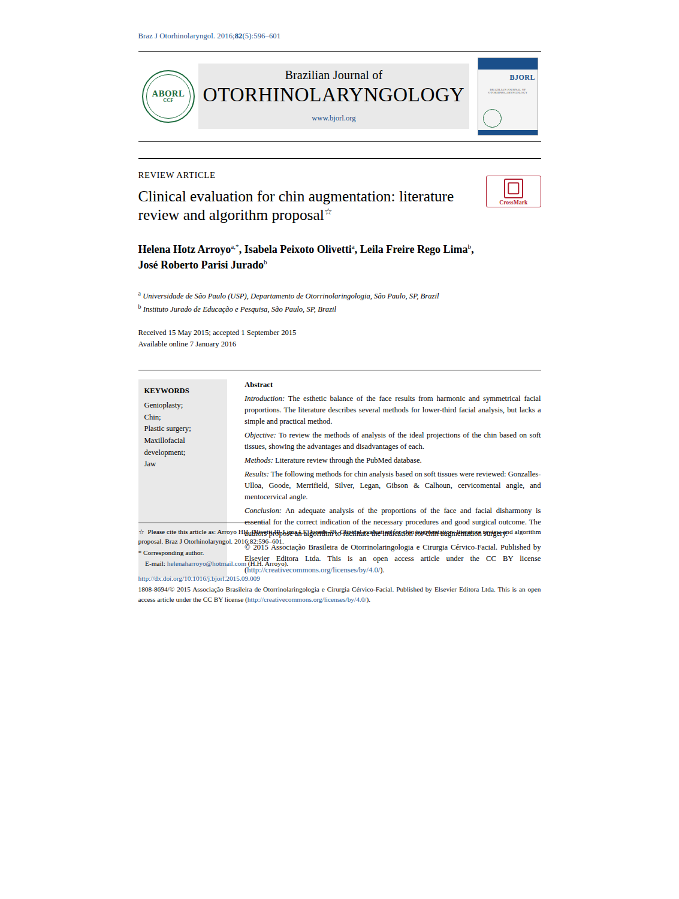Braz J Otorhinolaryngol. 2016;82(5):596–601
ABORL CCF
Brazilian Journal of
OTORHINOLARYNGOLOGY
www.bjorl.org
BJORL
BRAZILIAN JOURNAL OF OTORHINOLARYNGOLOGY
REVIEW ARTICLE
Clinical evaluation for chin augmentation: literature review and algorithm proposal☆
CrossMark
Helena Hotz Arroyoa,*, Isabela Peixoto Olivettia, Leila Freire Rego Limab,
José Roberto Parisi Juradob
a Universidade de São Paulo (USP), Departamento de Otorrinolaringologia, São Paulo, SP, Brazil
b Instituto Jurado de Educação e Pesquisa, São Paulo, SP, Brazil
Received 15 May 2015; accepted 1 September 2015
Available online 7 January 2016
KEYWORDS
Genioplasty;
Chin;
Plastic surgery;
Maxillofacial development;
Jaw
Abstract
Introduction: The esthetic balance of the face results from harmonic and symmetrical facial proportions. The literature describes several methods for lower-third facial analysis, but lacks a simple and practical method.
Objective: To review the methods of analysis of the ideal projections of the chin based on soft tissues, showing the advantages and disadvantages of each.
Methods: Literature review through the PubMed database.
Results: The following methods for chin analysis based on soft tissues were reviewed: Gonzalles-Ulloa, Goode, Merrifield, Silver, Legan, Gibson & Calhoun, cervicomental angle, and mentocervical angle.
Conclusion: An adequate analysis of the proportions of the face and facial disharmony is essential for the correct indication of the necessary procedures and good surgical outcome. The authors propose an algorithm to facilitate the indication for chin augmentation surgery.
© 2015 Associação Brasileira de Otorrinolaringologia e Cirurgia Cérvico-Facial. Published by Elsevier Editora Ltda. This is an open access article under the CC BY license (http://creativecommons.org/licenses/by/4.0/).
☆ Please cite this article as: Arroyo HH, Olivetti IP, Lima LF, Jurado JR. Clinical evaluation for chin augmentation: literature review and algorithm proposal. Braz J Otorhinolaryngol. 2016;82:596–601.
* Corresponding author.
E-mail: helenaharroyo@hotmail.com (H.H. Arroyo).
http://dx.doi.org/10.1016/j.bjorl.2015.09.009
1808-8694/© 2015 Associação Brasileira de Otorrinolaringologia e Cirurgia Cérvico-Facial. Published by Elsevier Editora Ltda. This is an open access article under the CC BY license (http://creativecommons.org/licenses/by/4.0/).